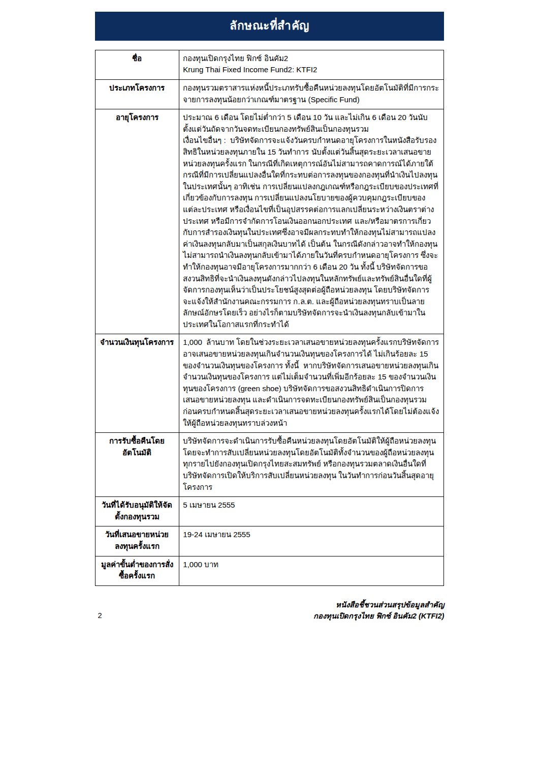ลักษณะที่สำคัญ
| ชื่อ | กองทุนเปิดกรุงไทย ฟิกซ์ อินคัม2 Krung Thai Fixed Income Fund2: KTFI2 |
| ประเภทโครงการ | กองทุนรวมตราสารแห่งหนี้ประเภทรับซื้อคืนหน่วยลงทุนโดยอัตโนมัติที่มีการกระจายการลงทุนน้อยกว่าเกณฑ์มาตรฐาน (Specific Fund) |
| อายุโครงการ | ประมาณ 6 เดือน โดยไม่ต่ำกว่า 5 เดือน 10 วัน และไม่เกิน 6 เดือน 20 วันนับตั้งแต่วันถัดจากวันจดทะเบียนกองทรัพย์สินเป็นกองทุนรวม เงื่อนไขอื่นๆ : บริษัทจัดการจะแจ้งวันครบกำหนดอายุโครงการในหนังสือรับรองสิทธิในหน่วยลงทุนภายใน 15 วันทำการ นับตั้งแต่วันสิ้นสุดระยะเวลาเสนอขายหน่วยลงทุนครั้งแรก ในกรณีที่เกิดเหตุการณ์อันไม่สามารถคาดการณ์ได้ภายใต้กรณีที่มีการเปลี่ยนแปลงอื่นใดที่กระทบต่อการลงทุนของกองทุนที่นำเงินไปลงทุนในประเทศนั้นๆ อาทิเช่น การเปลี่ยนแปลงกฎเกณฑ์หรือกฎระเบียบของประเทศที่เกี่ยวข้องกับการลงทุน การเปลี่ยนแปลงนโยบายของผู้ควบคุมกฎระเบียบของแต่ละประเทศ หรือเงื่อนไขที่เป็นอุปสรรคต่อการแลกเปลี่ยนระหว่างเงินตราต่างประเทศ หรือมีการจำกัดการโอนเงินออกนอกประเทศ และ/หรือมาตรการเกี่ยวกับการสำรองเงินทุนในประเทศซึ่งอาจมีผลกระทบทำให้กองทุนไม่สามารถแปลงค่าเงินลงทุนกลับมาเป็นสกุลเงินบาทได้ เป็นต้น ในกรณีดังกล่าวอาจทำให้กองทุนไม่สามารถนำเงินลงทุนกลับเข้ามาได้ภายในวันที่ครบกำหนดอายุโครงการ ซึ่งจะทำให้กองทุนอาจมีอายุโครงการมากกว่า 6 เดือน 20 วัน ทั้งนี้ บริษัทจัดการขอสงวนสิทธิที่จะนำเงินลงทุนดังกล่าวไปลงทุนในหลักทรัพย์และทรัพย์สินอื่นใดที่ผู้จัดการกองทุนเห็นว่าเป็นประโยชน์สูงสุดต่อผู้ถือหน่วยลงทุน โดยบริษัทจัดการจะแจ้งให้สำนักงานคณะกรรมการ ก.ล.ต. และผู้ถือหน่วยลงทุนทราบเป็นลายลักษณ์อักษรโดยเร็ว อย่างไรก็ตามบริษัทจัดการจะนำเงินลงทุนกลับเข้ามาในประเทศในโอกาสแรกที่กระทำได้ |
| จำนวนเงินทุนโครงการ | 1,000 ล้านบาท โดยในช่วงระยะเวลาเสนอขายหน่วยลงทุนครั้งแรกบริษัทจัดการอาจเสนอขายหน่วยลงทุนเกินจำนวนเงินทุนของโครงการได้ ไม่เกินร้อยละ 15 ของจำนวนเงินทุนของโครงการ ทั้งนี้ หากบริษัทจัดการเสนอขายหน่วยลงทุนเกินจำนวนเงินทุนของโครงการ แต่ไม่เต็มจำนวนที่เพิ่มอีกร้อยละ 15 ของจำนวนเงินทุนของโครงการ (green shoe) บริษัทจัดการขอสงวนสิทธิดำเนินการปิดการเสนอขายหน่วยลงทุน และดำเนินการจดทะเบียนกองทรัพย์สินเป็นกองทุนรวมก่อนครบกำหนดสิ้นสุดระยะเวลาเสนอขายหน่วยลงทุนครั้งแรกได้โดยไม่ต้องแจ้งให้ผู้ถือหน่วยลงทุนทราบล่วงหน้า |
| การรับซื้อคืนโดยอัตโนมัติ | บริษัทจัดการจะดำเนินการรับซื้อคืนหน่วยลงทุนโดยอัตโนมัติให้ผู้ถือหน่วยลงทุน โดยจะทำการสับเปลี่ยนหน่วยลงทุนโดยอัตโนมัติทั้งจำนวนของผู้ถือหน่วยลงทุนทุกรายไปยังกองทุนเปิดกรุงไทยสะสมทรัพย์ หรือกองทุนรวมตลาดเงินอื่นใดที่บริษัทจัดการเปิดให้บริการสับเปลี่ยนหน่วยลงทุน ในวันทำการก่อนวันสิ้นสุดอายุโครงการ |
| วันที่ได้รับอนุมัติให้จัดตั้งกองทุนรวม | 5 เมษายน 2555 |
| วันที่เสนอขายหน่วยลงทุนครั้งแรก | 19-24 เมษายน 2555 |
| มูลค่าขั้นต่ำของการสั่งซื้อครั้งแรก | 1,000 บาท |
2
หนังสือชี้ชวนส่วนสรุปข้อมูลสำคัญ
กองทุนเปิดกรุงไทย ฟิกซ์ อินคัม2 (KTFI2)